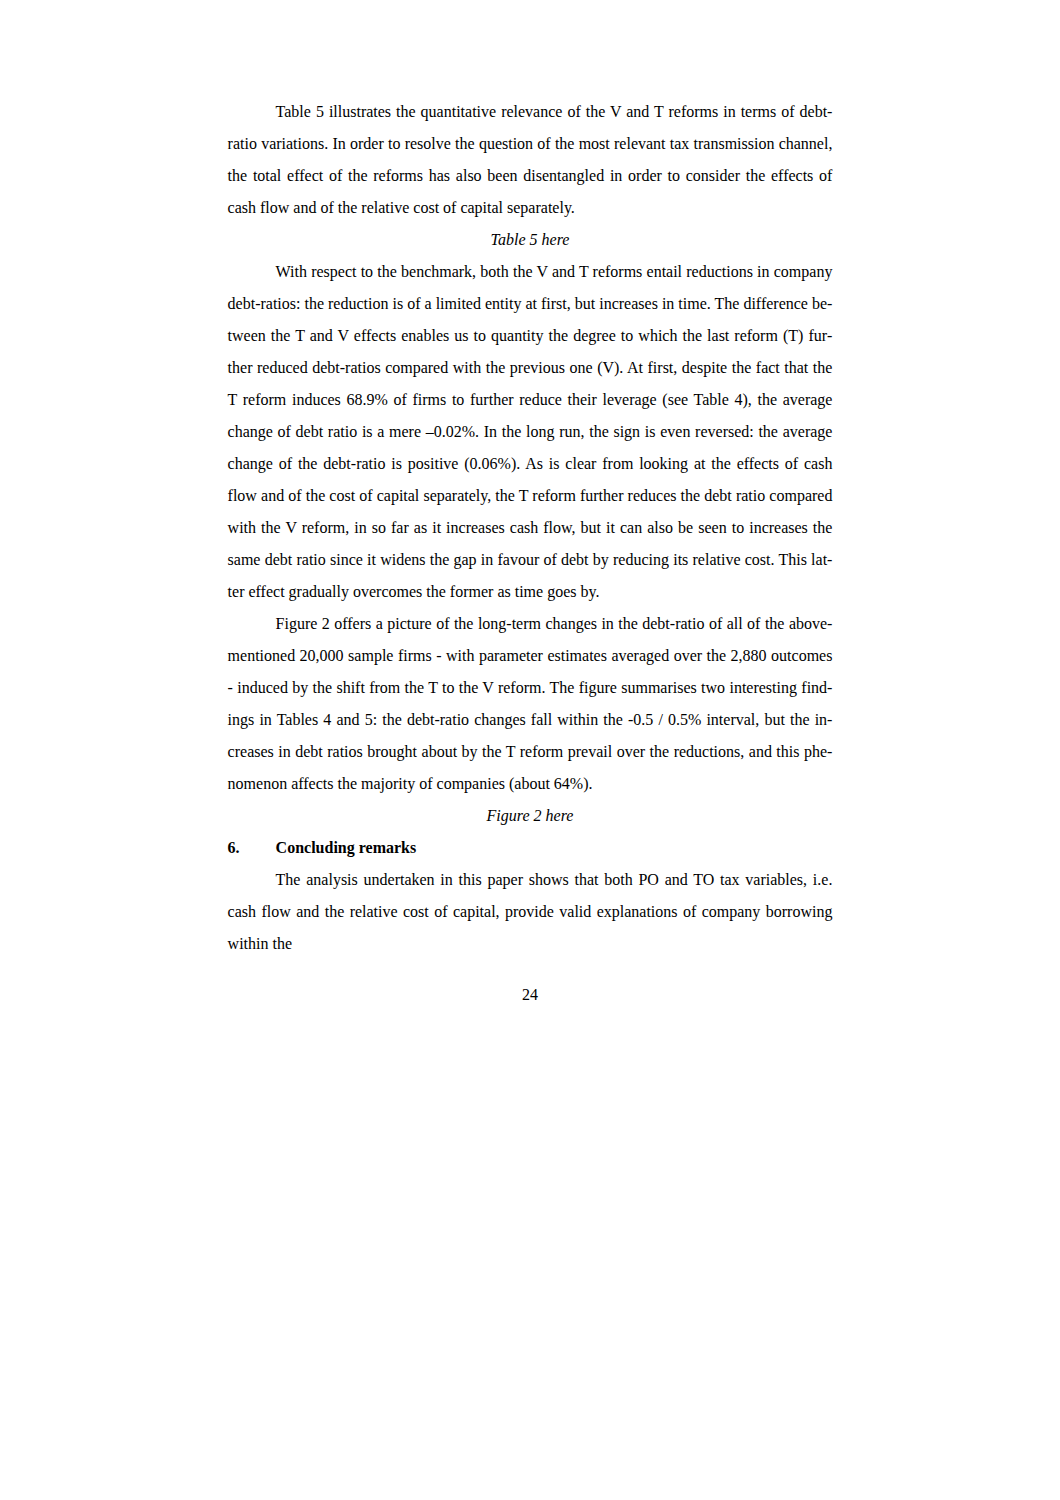Table 5 illustrates the quantitative relevance of the V and T reforms in terms of debt-ratio variations. In order to resolve the question of the most relevant tax transmission channel, the total effect of the reforms has also been disentangled in order to consider the effects of cash flow and of the relative cost of capital separately.
Table 5 here
With respect to the benchmark, both the V and T reforms entail reductions in company debt-ratios: the reduction is of a limited entity at first, but increases in time. The difference between the T and V effects enables us to quantity the degree to which the last reform (T) further reduced debt-ratios compared with the previous one (V). At first, despite the fact that the T reform induces 68.9% of firms to further reduce their leverage (see Table 4), the average change of debt ratio is a mere –0.02%. In the long run, the sign is even reversed: the average change of the debt-ratio is positive (0.06%). As is clear from looking at the effects of cash flow and of the cost of capital separately, the T reform further reduces the debt ratio compared with the V reform, in so far as it increases cash flow, but it can also be seen to increases the same debt ratio since it widens the gap in favour of debt by reducing its relative cost. This latter effect gradually overcomes the former as time goes by.
Figure 2 offers a picture of the long-term changes in the debt-ratio of all of the above-mentioned 20,000 sample firms - with parameter estimates averaged over the 2,880 outcomes - induced by the shift from the T to the V reform. The figure summarises two interesting findings in Tables 4 and 5: the debt-ratio changes fall within the -0.5 / 0.5% interval, but the increases in debt ratios brought about by the T reform prevail over the reductions, and this phenomenon affects the majority of companies (about 64%).
Figure 2 here
6. Concluding remarks
The analysis undertaken in this paper shows that both PO and TO tax variables, i.e. cash flow and the relative cost of capital, provide valid explanations of company borrowing within the
24